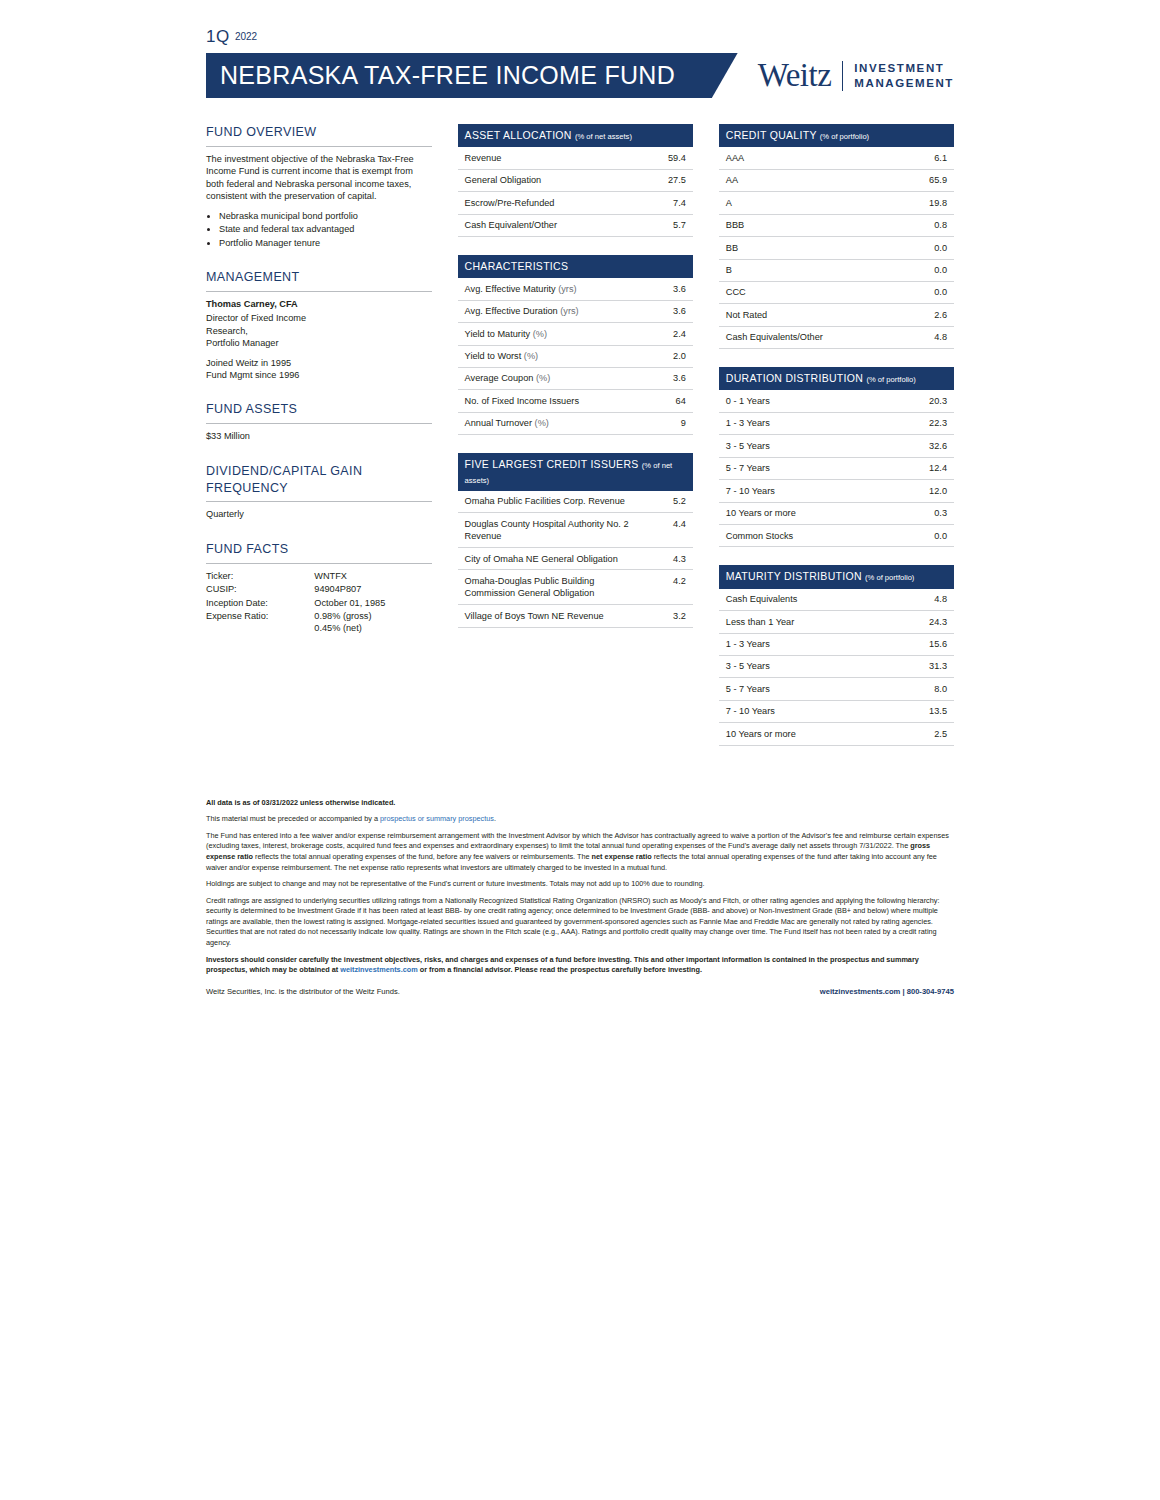1Q 2022
NEBRASKA TAX-FREE INCOME FUND
Weitz
INVESTMENT MANAGEMENT
Fund Overview
The investment objective of the Nebraska Tax-Free Income Fund is current income that is exempt from both federal and Nebraska personal income taxes, consistent with the preservation of capital.
Nebraska municipal bond portfolio
State and federal tax advantaged
Portfolio Manager tenure
Management
Thomas Carney, CFA
Director of Fixed Income
Research,
Portfolio Manager
Joined Weitz in 1995
Fund Mgmt since 1996
Fund Assets
$33 Million
Dividend/Capital Gain Frequency
Quarterly
Fund Facts
| Ticker: | WNTFX |
| CUSIP: | 94904P807 |
| Inception Date: | October 01, 1985 |
| Expense Ratio: | 0.98% (gross) 0.45% (net) |
ASSET ALLOCATION (% of net assets)
| Revenue | 59.4 |
| General Obligation | 27.5 |
| Escrow/Pre-Refunded | 7.4 |
| Cash Equivalent/Other | 5.7 |
CHARACTERISTICS
| Avg. Effective Maturity (yrs) | 3.6 |
| Avg. Effective Duration (yrs) | 3.6 |
| Yield to Maturity (%) | 2.4 |
| Yield to Worst (%) | 2.0 |
| Average Coupon (%) | 3.6 |
| No. of Fixed Income Issuers | 64 |
| Annual Turnover (%) | 9 |
FIVE LARGEST CREDIT ISSUERS (% of net assets)
| Omaha Public Facilities Corp. Revenue | 5.2 |
| Douglas County Hospital Authority No. 2 Revenue | 4.4 |
| City of Omaha NE General Obligation | 4.3 |
| Omaha-Douglas Public Building Commission General Obligation | 4.2 |
| Village of Boys Town NE Revenue | 3.2 |
CREDIT QUALITY (% of portfolio)
| AAA | 6.1 |
| AA | 65.9 |
| A | 19.8 |
| BBB | 0.8 |
| BB | 0.0 |
| B | 0.0 |
| CCC | 0.0 |
| Not Rated | 2.6 |
| Cash Equivalents/Other | 4.8 |
DURATION DISTRIBUTION (% of portfolio)
| 0 - 1 Years | 20.3 |
| 1 - 3 Years | 22.3 |
| 3 - 5 Years | 32.6 |
| 5 - 7 Years | 12.4 |
| 7 - 10 Years | 12.0 |
| 10 Years or more | 0.3 |
| Common Stocks | 0.0 |
MATURITY DISTRIBUTION (% of portfolio)
| Cash Equivalents | 4.8 |
| Less than 1 Year | 24.3 |
| 1 - 3 Years | 15.6 |
| 3 - 5 Years | 31.3 |
| 5 - 7 Years | 8.0 |
| 7 - 10 Years | 13.5 |
| 10 Years or more | 2.5 |
All data is as of 03/31/2022 unless otherwise indicated.
This material must be preceded or accompanied by a prospectus or summary prospectus.
The Fund has entered into a fee waiver and/or expense reimbursement arrangement with the Investment Advisor by which the Advisor has contractually agreed to waive a portion of the Advisor's fee and reimburse certain expenses (excluding taxes, interest, brokerage costs, acquired fund fees and expenses and extraordinary expenses) to limit the total annual fund operating expenses of the Fund's average daily net assets through 7/31/2022. The gross expense ratio reflects the total annual operating expenses of the fund, before any fee waivers or reimbursements. The net expense ratio reflects the total annual operating expenses of the fund after taking into account any fee waiver and/or expense reimbursement. The net expense ratio represents what investors are ultimately charged to be invested in a mutual fund.
Holdings are subject to change and may not be representative of the Fund's current or future investments. Totals may not add up to 100% due to rounding.
Credit ratings are assigned to underlying securities utilizing ratings from a Nationally Recognized Statistical Rating Organization (NRSRO) such as Moody's and Fitch, or other rating agencies and applying the following hierarchy: security is determined to be Investment Grade if it has been rated at least BBB- by one credit rating agency; once determined to be Investment Grade (BBB- and above) or Non-Investment Grade (BB+ and below) where multiple ratings are available, then the lowest rating is assigned. Mortgage-related securities issued and guaranteed by government-sponsored agencies such as Fannie Mae and Freddie Mac are generally not rated by rating agencies. Securities that are not rated do not necessarily indicate low quality. Ratings are shown in the Fitch scale (e.g., AAA). Ratings and portfolio credit quality may change over time. The Fund itself has not been rated by a credit rating agency.
Investors should consider carefully the investment objectives, risks, and charges and expenses of a fund before investing. This and other important information is contained in the prospectus and summary prospectus, which may be obtained at weitzinvestments.com or from a financial advisor. Please read the prospectus carefully before investing.
Weitz Securities, Inc. is the distributor of the Weitz Funds.
weitzinvestments.com | 800-304-9745